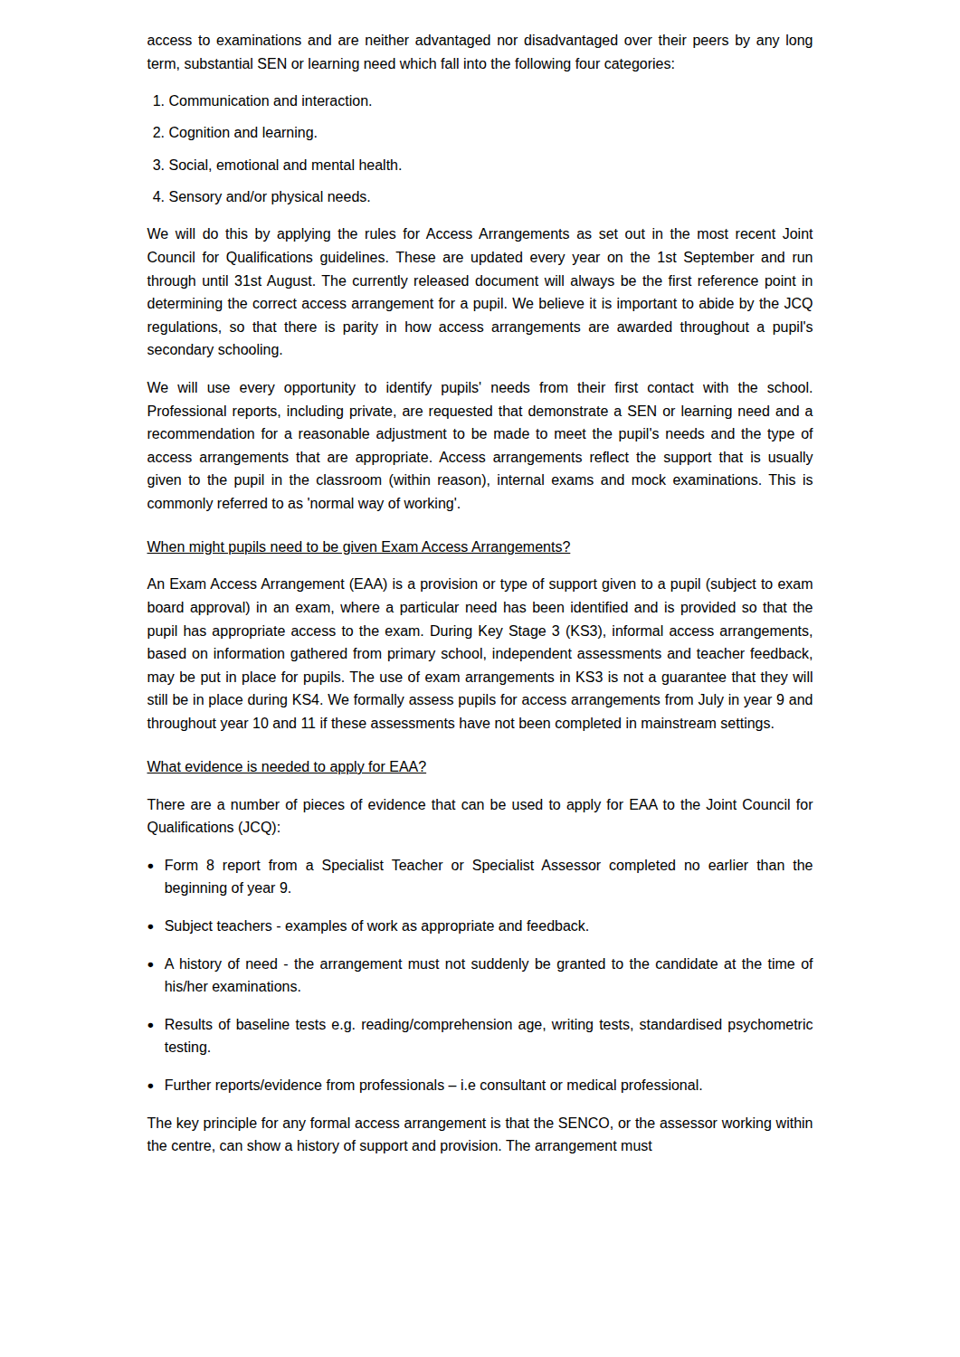access to examinations and are neither advantaged nor disadvantaged over their peers by any long term, substantial SEN or learning need which fall into the following four categories:
Communication and interaction.
Cognition and learning.
Social, emotional and mental health.
Sensory and/or physical needs.
We will do this by applying the rules for Access Arrangements as set out in the most recent Joint Council for Qualifications guidelines. These are updated every year on the 1st September and run through until 31st August. The currently released document will always be the first reference point in determining the correct access arrangement for a pupil. We believe it is important to abide by the JCQ regulations, so that there is parity in how access arrangements are awarded throughout a pupil's secondary schooling.
We will use every opportunity to identify pupils' needs from their first contact with the school. Professional reports, including private, are requested that demonstrate a SEN or learning need and a recommendation for a reasonable adjustment to be made to meet the pupil's needs and the type of access arrangements that are appropriate. Access arrangements reflect the support that is usually given to the pupil in the classroom (within reason), internal exams and mock examinations. This is commonly referred to as 'normal way of working'.
When might pupils need to be given Exam Access Arrangements?
An Exam Access Arrangement (EAA) is a provision or type of support given to a pupil (subject to exam board approval) in an exam, where a particular need has been identified and is provided so that the pupil has appropriate access to the exam. During Key Stage 3 (KS3), informal access arrangements, based on information gathered from primary school, independent assessments and teacher feedback, may be put in place for pupils. The use of exam arrangements in KS3 is not a guarantee that they will still be in place during KS4. We formally assess pupils for access arrangements from July in year 9 and throughout year 10 and 11 if these assessments have not been completed in mainstream settings.
What evidence is needed to apply for EAA?
There are a number of pieces of evidence that can be used to apply for EAA to the Joint Council for Qualifications (JCQ):
Form 8 report from a Specialist Teacher or Specialist Assessor completed no earlier than the beginning of year 9.
Subject teachers - examples of work as appropriate and feedback.
A history of need - the arrangement must not suddenly be granted to the candidate at the time of his/her examinations.
Results of baseline tests e.g. reading/comprehension age, writing tests, standardised psychometric testing.
Further reports/evidence from professionals – i.e consultant or medical professional.
The key principle for any formal access arrangement is that the SENCO, or the assessor working within the centre, can show a history of support and provision. The arrangement must